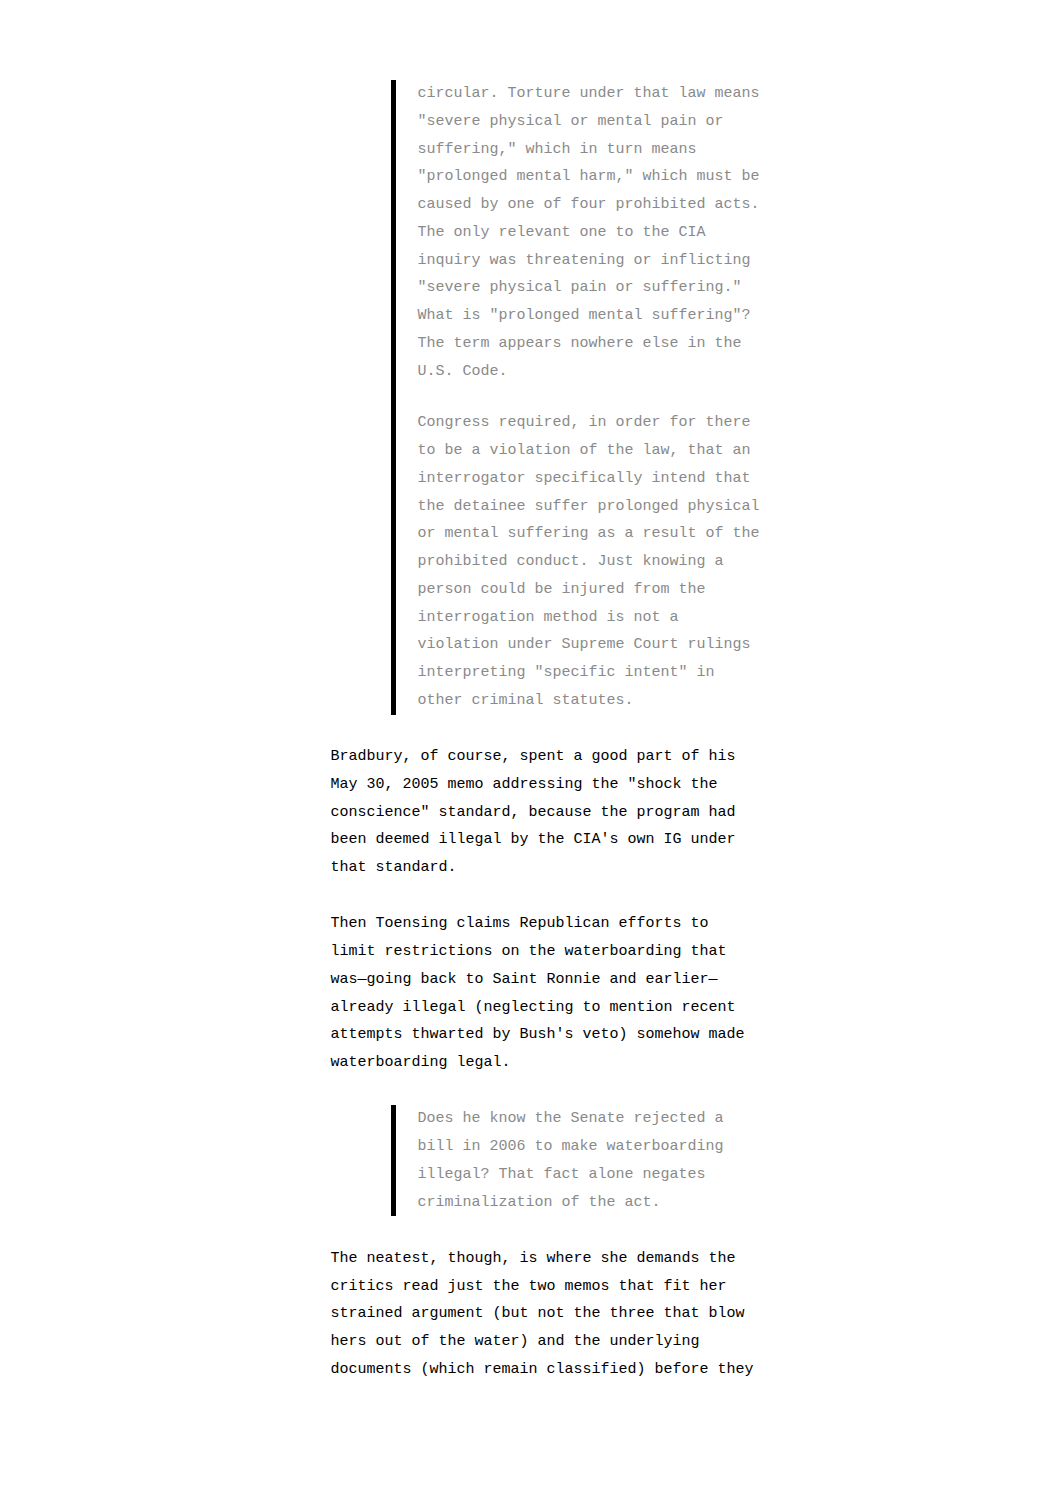circular. Torture under that law means "severe physical or mental pain or suffering," which in turn means "prolonged mental harm," which must be caused by one of four prohibited acts. The only relevant one to the CIA inquiry was threatening or inflicting "severe physical pain or suffering." What is "prolonged mental suffering"? The term appears nowhere else in the U.S. Code.
Congress required, in order for there to be a violation of the law, that an interrogator specifically intend that the detainee suffer prolonged physical or mental suffering as a result of the prohibited conduct. Just knowing a person could be injured from the interrogation method is not a violation under Supreme Court rulings interpreting "specific intent" in other criminal statutes.
Bradbury, of course, spent a good part of his May 30, 2005 memo addressing the "shock the conscience" standard, because the program had been deemed illegal by the CIA's own IG under that standard.
Then Toensing claims Republican efforts to limit restrictions on the waterboarding that was—going back to Saint Ronnie and earlier—already illegal (neglecting to mention recent attempts thwarted by Bush's veto) somehow made waterboarding legal.
Does he know the Senate rejected a bill in 2006 to make waterboarding illegal? That fact alone negates criminalization of the act.
The neatest, though, is where she demands the critics read just the two memos that fit her strained argument (but not the three that blow hers out of the water) and the underlying documents (which remain classified) before they